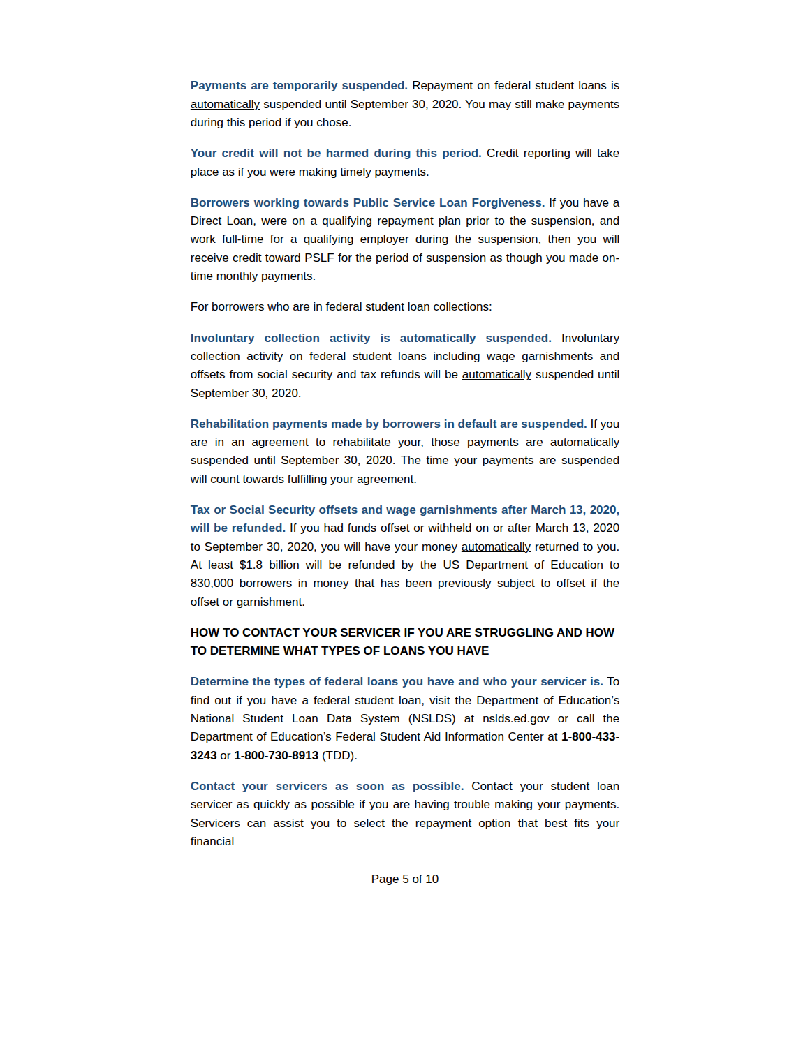Payments are temporarily suspended. Repayment on federal student loans is automatically suspended until September 30, 2020. You may still make payments during this period if you chose.
Your credit will not be harmed during this period. Credit reporting will take place as if you were making timely payments.
Borrowers working towards Public Service Loan Forgiveness. If you have a Direct Loan, were on a qualifying repayment plan prior to the suspension, and work full-time for a qualifying employer during the suspension, then you will receive credit toward PSLF for the period of suspension as though you made on-time monthly payments.
For borrowers who are in federal student loan collections:
Involuntary collection activity is automatically suspended. Involuntary collection activity on federal student loans including wage garnishments and offsets from social security and tax refunds will be automatically suspended until September 30, 2020.
Rehabilitation payments made by borrowers in default are suspended. If you are in an agreement to rehabilitate your, those payments are automatically suspended until September 30, 2020. The time your payments are suspended will count towards fulfilling your agreement.
Tax or Social Security offsets and wage garnishments after March 13, 2020, will be refunded. If you had funds offset or withheld on or after March 13, 2020 to September 30, 2020, you will have your money automatically returned to you. At least $1.8 billion will be refunded by the US Department of Education to 830,000 borrowers in money that has been previously subject to offset if the offset or garnishment.
HOW TO CONTACT YOUR SERVICER IF YOU ARE STRUGGLING AND HOW TO DETERMINE WHAT TYPES OF LOANS YOU HAVE
Determine the types of federal loans you have and who your servicer is. To find out if you have a federal student loan, visit the Department of Education’s National Student Loan Data System (NSLDS) at nslds.ed.gov or call the Department of Education’s Federal Student Aid Information Center at 1-800-433-3243 or 1-800-730-8913 (TDD).
Contact your servicers as soon as possible. Contact your student loan servicer as quickly as possible if you are having trouble making your payments. Servicers can assist you to select the repayment option that best fits your financial
Page 5 of 10